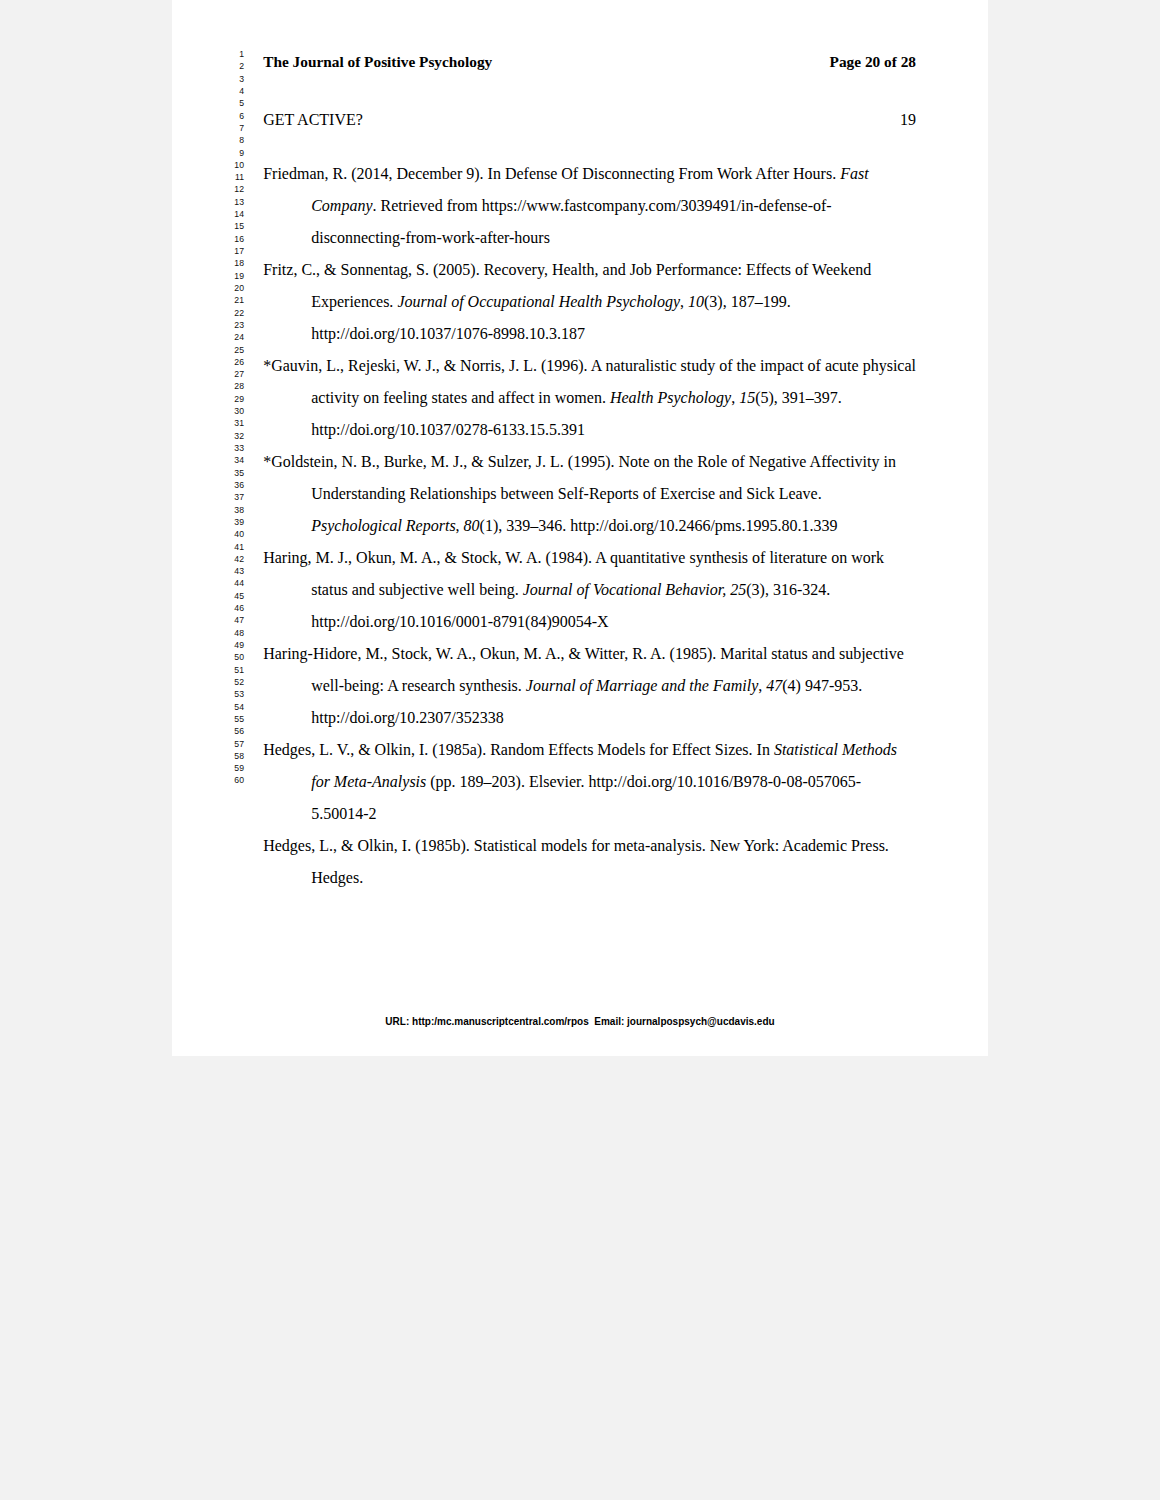12345678910 11121314151617181920 21222324252627282930 31323334353637383940 41424344454647484950 51525354555657585960
The Journal of Positive Psychology Page 20 of 28
GET ACTIVE? 19
Friedman, R. (2014, December 9). In Defense Of Disconnecting From Work After Hours. Fast Company. Retrieved from https://www.fastcompany.com/3039491/in-defense-of-disconnecting-from-work-after-hours
Fritz, C., & Sonnentag, S. (2005). Recovery, Health, and Job Performance: Effects of Weekend Experiences. Journal of Occupational Health Psychology, 10(3), 187–199. http://doi.org/10.1037/1076-8998.10.3.187
*Gauvin, L., Rejeski, W. J., & Norris, J. L. (1996). A naturalistic study of the impact of acute physical activity on feeling states and affect in women. Health Psychology, 15(5), 391–397. http://doi.org/10.1037/0278-6133.15.5.391
*Goldstein, N. B., Burke, M. J., & Sulzer, J. L. (1995). Note on the Role of Negative Affectivity in Understanding Relationships between Self-Reports of Exercise and Sick Leave. Psychological Reports, 80(1), 339–346. http://doi.org/10.2466/pms.1995.80.1.339
Haring, M. J., Okun, M. A., & Stock, W. A. (1984). A quantitative synthesis of literature on work status and subjective well being. Journal of Vocational Behavior, 25(3), 316-324. http://doi.org/10.1016/0001-8791(84)90054-X
Haring-Hidore, M., Stock, W. A., Okun, M. A., & Witter, R. A. (1985). Marital status and subjective well-being: A research synthesis. Journal of Marriage and the Family, 47(4) 947-953. http://doi.org/10.2307/352338
Hedges, L. V., & Olkin, I. (1985a). Random Effects Models for Effect Sizes. In Statistical Methods for Meta-Analysis (pp. 189–203). Elsevier. http://doi.org/10.1016/B978-0-08-057065-5.50014-2
Hedges, L., & Olkin, I. (1985b). Statistical models for meta-analysis. New York: Academic Press. Hedges.
URL: http:/mc.manuscriptcentral.com/rpos Email: journalpospsych@ucdavis.edu